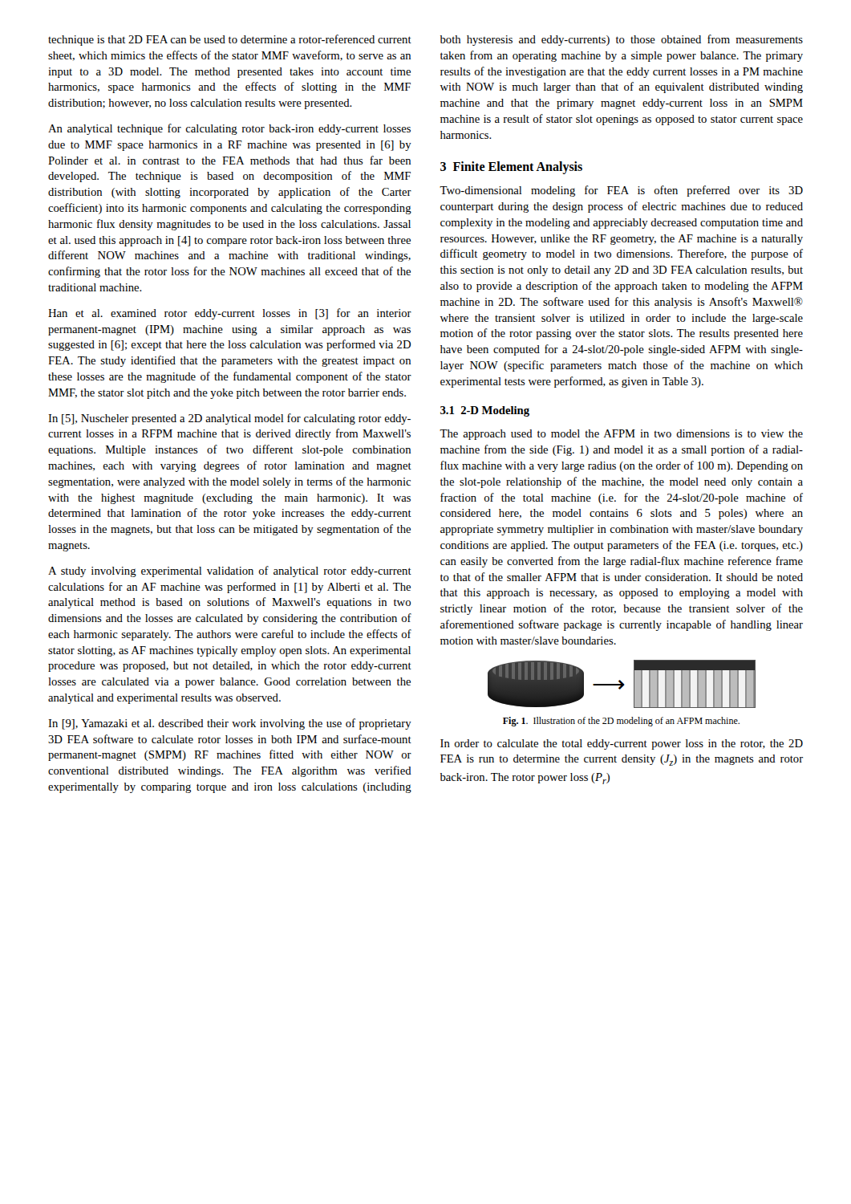technique is that 2D FEA can be used to determine a rotor-referenced current sheet, which mimics the effects of the stator MMF waveform, to serve as an input to a 3D model. The method presented takes into account time harmonics, space harmonics and the effects of slotting in the MMF distribution; however, no loss calculation results were presented.
An analytical technique for calculating rotor back-iron eddy-current losses due to MMF space harmonics in a RF machine was presented in [6] by Polinder et al. in contrast to the FEA methods that had thus far been developed. The technique is based on decomposition of the MMF distribution (with slotting incorporated by application of the Carter coefficient) into its harmonic components and calculating the corresponding harmonic flux density magnitudes to be used in the loss calculations. Jassal et al. used this approach in [4] to compare rotor back-iron loss between three different NOW machines and a machine with traditional windings, confirming that the rotor loss for the NOW machines all exceed that of the traditional machine.
Han et al. examined rotor eddy-current losses in [3] for an interior permanent-magnet (IPM) machine using a similar approach as was suggested in [6]; except that here the loss calculation was performed via 2D FEA. The study identified that the parameters with the greatest impact on these losses are the magnitude of the fundamental component of the stator MMF, the stator slot pitch and the yoke pitch between the rotor barrier ends.
In [5], Nuscheler presented a 2D analytical model for calculating rotor eddy-current losses in a RFPM machine that is derived directly from Maxwell's equations. Multiple instances of two different slot-pole combination machines, each with varying degrees of rotor lamination and magnet segmentation, were analyzed with the model solely in terms of the harmonic with the highest magnitude (excluding the main harmonic). It was determined that lamination of the rotor yoke increases the eddy-current losses in the magnets, but that loss can be mitigated by segmentation of the magnets.
A study involving experimental validation of analytical rotor eddy-current calculations for an AF machine was performed in [1] by Alberti et al. The analytical method is based on solutions of Maxwell's equations in two dimensions and the losses are calculated by considering the contribution of each harmonic separately. The authors were careful to include the effects of stator slotting, as AF machines typically employ open slots. An experimental procedure was proposed, but not detailed, in which the rotor eddy-current losses are calculated via a power balance. Good correlation between the analytical and experimental results was observed.
In [9], Yamazaki et al. described their work involving the use of proprietary 3D FEA software to calculate rotor losses in both IPM and surface-mount permanent-magnet (SMPM) RF machines fitted with either NOW or conventional distributed windings. The FEA algorithm was verified experimentally by comparing torque and iron loss calculations (including both hysteresis and eddy-currents) to those obtained from measurements taken from an operating machine by a simple power balance. The primary results of the investigation are that the eddy current losses in a PM machine with NOW is much larger than that of an equivalent distributed winding machine and that the primary magnet eddy-current loss in an SMPM machine is a result of stator slot openings as opposed to stator current space harmonics.
3 Finite Element Analysis
Two-dimensional modeling for FEA is often preferred over its 3D counterpart during the design process of electric machines due to reduced complexity in the modeling and appreciably decreased computation time and resources. However, unlike the RF geometry, the AF machine is a naturally difficult geometry to model in two dimensions. Therefore, the purpose of this section is not only to detail any 2D and 3D FEA calculation results, but also to provide a description of the approach taken to modeling the AFPM machine in 2D. The software used for this analysis is Ansoft's Maxwell® where the transient solver is utilized in order to include the large-scale motion of the rotor passing over the stator slots. The results presented here have been computed for a 24-slot/20-pole single-sided AFPM with single-layer NOW (specific parameters match those of the machine on which experimental tests were performed, as given in Table 3).
3.1 2-D Modeling
The approach used to model the AFPM in two dimensions is to view the machine from the side (Fig. 1) and model it as a small portion of a radial-flux machine with a very large radius (on the order of 100 m). Depending on the slot-pole relationship of the machine, the model need only contain a fraction of the total machine (i.e. for the 24-slot/20-pole machine of considered here, the model contains 6 slots and 5 poles) where an appropriate symmetry multiplier in combination with master/slave boundary conditions are applied. The output parameters of the FEA (i.e. torques, etc.) can easily be converted from the large radial-flux machine reference frame to that of the smaller AFPM that is under consideration. It should be noted that this approach is necessary, as opposed to employing a model with strictly linear motion of the rotor, because the transient solver of the aforementioned software package is currently incapable of handling linear motion with master/slave boundaries.
⟶
Fig. 1. Illustration of the 2D modeling of an AFPM machine.
In order to calculate the total eddy-current power loss in the rotor, the 2D FEA is run to determine the current density (Jz) in the magnets and rotor back-iron. The rotor power loss (Pr)